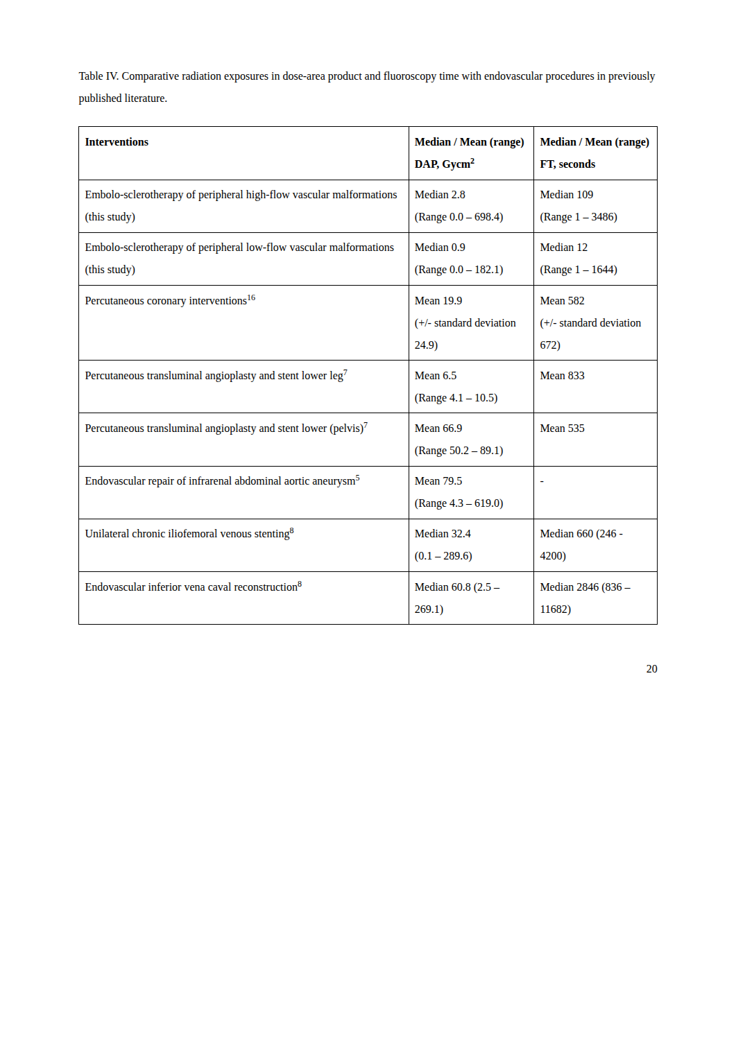Table IV. Comparative radiation exposures in dose-area product and fluoroscopy time with endovascular procedures in previously published literature.
| Interventions | Median / Mean (range) DAP, Gycm 2 | Median / Mean (range) FT, seconds |
| --- | --- | --- |
| Embolo-sclerotherapy of peripheral high-flow vascular malformations (this study) | Median 2.8 (Range 0.0 – 698.4) | Median 109 (Range 1 – 3486) |
| Embolo-sclerotherapy of peripheral low-flow vascular malformations (this study) | Median 0.9 (Range 0.0 – 182.1) | Median 12 (Range 1 – 1644) |
| Percutaneous coronary interventions 16 | Mean 19.9 (+/- standard deviation 24.9) | Mean 582 (+/- standard deviation 672) |
| Percutaneous transluminal angioplasty and stent lower leg 7 | Mean 6.5 (Range 4.1 – 10.5) | Mean 833 |
| Percutaneous transluminal angioplasty and stent lower (pelvis) 7 | Mean 66.9 (Range 50.2 – 89.1) | Mean 535 |
| Endovascular repair of infrarenal abdominal aortic aneurysm 5 | Mean 79.5 (Range 4.3 – 619.0) | - |
| Unilateral chronic iliofemoral venous stenting 8 | Median 32.4 (0.1 – 289.6) | Median 660 (246 - 4200) |
| Endovascular inferior vena caval reconstruction 8 | Median 60.8 (2.5 – 269.1) | Median 2846 (836 – 11682) |
20